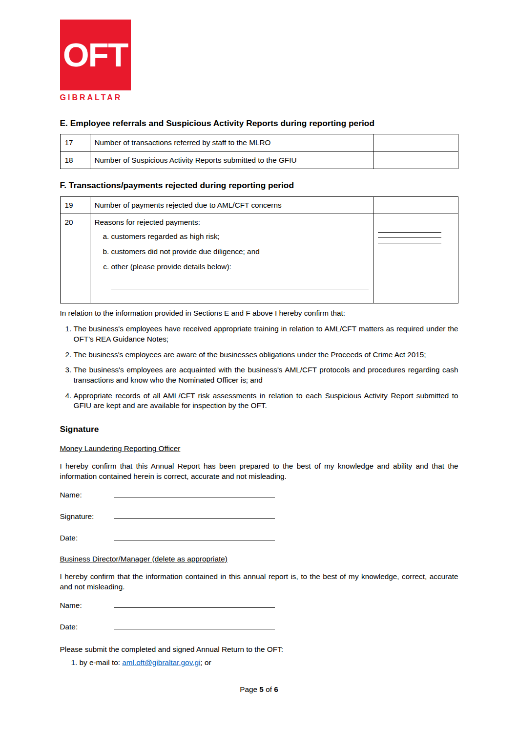OFT
GIBRALTAR
E. Employee referrals and Suspicious Activity Reports during reporting period
| 17 | Number of transactions referred by staff to the MLRO | |
| 18 | Number of Suspicious Activity Reports submitted to the GFIU | |
F. Transactions/payments rejected during reporting period
| 19 | Number of payments rejected due to AML/CFT concerns | |
| 20 | Reasons for rejected payments: customers regarded as high risk; customers did not provide due diligence; and other (please provide details below): | |
In relation to the information provided in Sections E and F above I hereby confirm that:
The business's employees have received appropriate training in relation to AML/CFT matters as required under the OFT's REA Guidance Notes;
The business's employees are aware of the businesses obligations under the Proceeds of Crime Act 2015;
The business's employees are acquainted with the business's AML/CFT protocols and procedures regarding cash transactions and know who the Nominated Officer is; and
Appropriate records of all AML/CFT risk assessments in relation to each Suspicious Activity Report submitted to GFIU are kept and are available for inspection by the OFT.
Signature
Money Laundering Reporting Officer
I hereby confirm that this Annual Report has been prepared to the best of my knowledge and ability and that the information contained herein is correct, accurate and not misleading.
Name:
Signature:
Date:
Business Director/Manager (delete as appropriate)
I hereby confirm that the information contained in this annual report is, to the best of my knowledge, correct, accurate and not misleading.
Name:
Date:
Please submit the completed and signed Annual Return to the OFT:
by e-mail to: aml.oft@gibraltar.gov.gi; or
Page 5 of 6